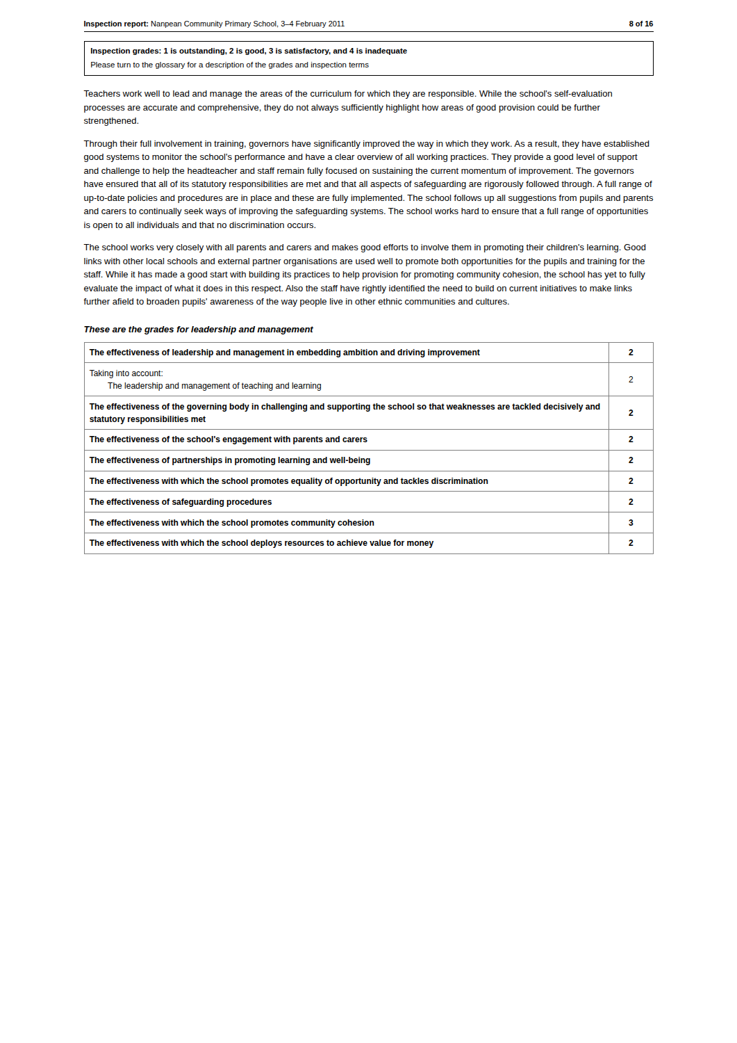Inspection report: Nanpean Community Primary School, 3–4 February 2011
8 of 16
Inspection grades: 1 is outstanding, 2 is good, 3 is satisfactory, and 4 is inadequate
Please turn to the glossary for a description of the grades and inspection terms
Teachers work well to lead and manage the areas of the curriculum for which they are responsible. While the school's self-evaluation processes are accurate and comprehensive, they do not always sufficiently highlight how areas of good provision could be further strengthened.
Through their full involvement in training, governors have significantly improved the way in which they work. As a result, they have established good systems to monitor the school's performance and have a clear overview of all working practices. They provide a good level of support and challenge to help the headteacher and staff remain fully focused on sustaining the current momentum of improvement. The governors have ensured that all of its statutory responsibilities are met and that all aspects of safeguarding are rigorously followed through. A full range of up-to-date policies and procedures are in place and these are fully implemented. The school follows up all suggestions from pupils and parents and carers to continually seek ways of improving the safeguarding systems. The school works hard to ensure that a full range of opportunities is open to all individuals and that no discrimination occurs.
The school works very closely with all parents and carers and makes good efforts to involve them in promoting their children's learning. Good links with other local schools and external partner organisations are used well to promote both opportunities for the pupils and training for the staff. While it has made a good start with building its practices to help provision for promoting community cohesion, the school has yet to fully evaluate the impact of what it does in this respect. Also the staff have rightly identified the need to build on current initiatives to make links further afield to broaden pupils' awareness of the way people live in other ethnic communities and cultures.
These are the grades for leadership and management
| The effectiveness of leadership and management in embedding ambition and driving improvement | 2 |
| Taking into account: The leadership and management of teaching and learning | 2 |
| The effectiveness of the governing body in challenging and supporting the school so that weaknesses are tackled decisively and statutory responsibilities met | 2 |
| The effectiveness of the school's engagement with parents and carers | 2 |
| The effectiveness of partnerships in promoting learning and well-being | 2 |
| The effectiveness with which the school promotes equality of opportunity and tackles discrimination | 2 |
| The effectiveness of safeguarding procedures | 2 |
| The effectiveness with which the school promotes community cohesion | 3 |
| The effectiveness with which the school deploys resources to achieve value for money | 2 |